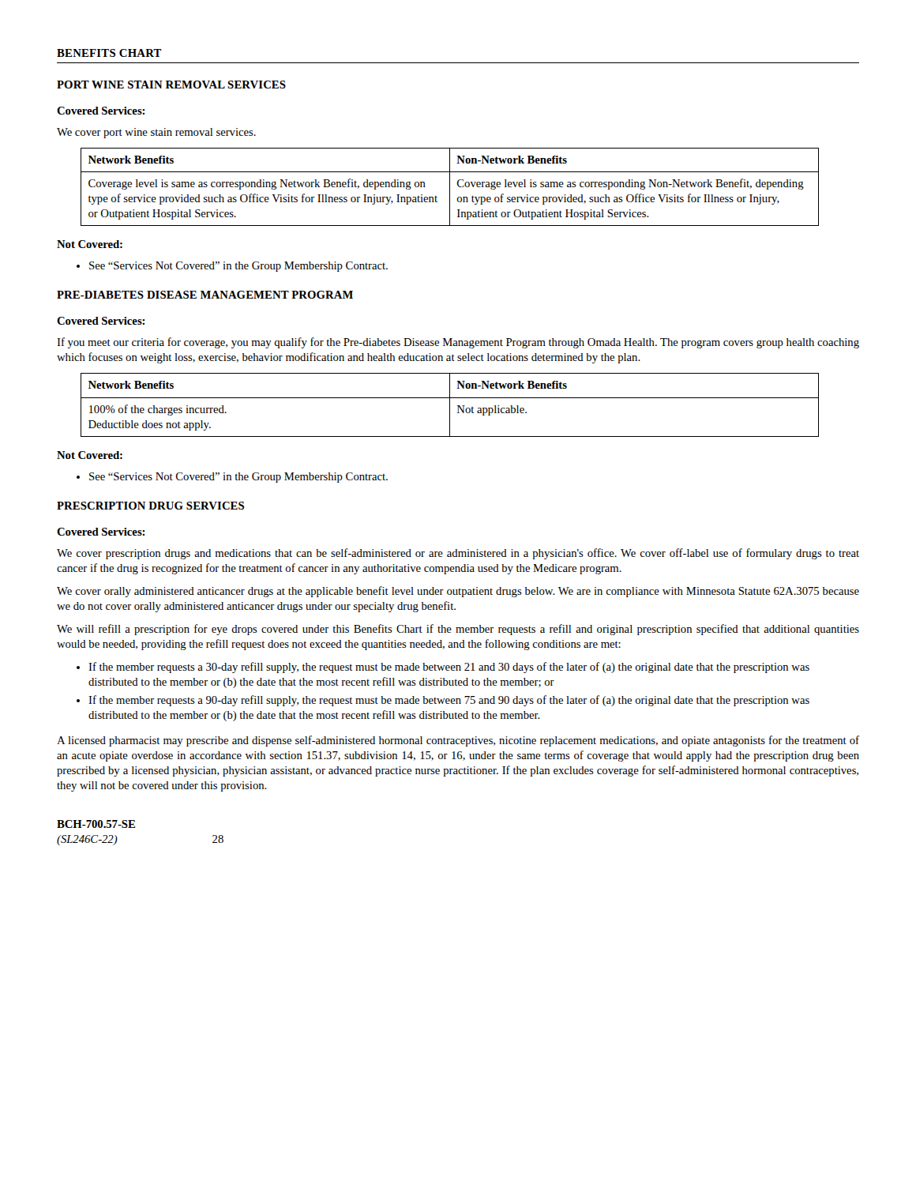BENEFITS CHART
PORT WINE STAIN REMOVAL SERVICES
Covered Services:
We cover port wine stain removal services.
| Network Benefits | Non-Network Benefits |
| --- | --- |
| Coverage level is same as corresponding Network Benefit, depending on type of service provided such as Office Visits for Illness or Injury, Inpatient or Outpatient Hospital Services. | Coverage level is same as corresponding Non-Network Benefit, depending on type of service provided, such as Office Visits for Illness or Injury, Inpatient or Outpatient Hospital Services. |
Not Covered:
See “Services Not Covered” in the Group Membership Contract.
PRE-DIABETES DISEASE MANAGEMENT PROGRAM
Covered Services:
If you meet our criteria for coverage, you may qualify for the Pre-diabetes Disease Management Program through Omada Health. The program covers group health coaching which focuses on weight loss, exercise, behavior modification and health education at select locations determined by the plan.
| Network Benefits | Non-Network Benefits |
| --- | --- |
| 100% of the charges incurred. Deductible does not apply. | Not applicable. |
Not Covered:
See “Services Not Covered” in the Group Membership Contract.
PRESCRIPTION DRUG SERVICES
Covered Services:
We cover prescription drugs and medications that can be self-administered or are administered in a physician's office. We cover off-label use of formulary drugs to treat cancer if the drug is recognized for the treatment of cancer in any authoritative compendia used by the Medicare program.
We cover orally administered anticancer drugs at the applicable benefit level under outpatient drugs below. We are in compliance with Minnesota Statute 62A.3075 because we do not cover orally administered anticancer drugs under our specialty drug benefit.
We will refill a prescription for eye drops covered under this Benefits Chart if the member requests a refill and original prescription specified that additional quantities would be needed, providing the refill request does not exceed the quantities needed, and the following conditions are met:
If the member requests a 30-day refill supply, the request must be made between 21 and 30 days of the later of (a) the original date that the prescription was distributed to the member or (b) the date that the most recent refill was distributed to the member; or
If the member requests a 90-day refill supply, the request must be made between 75 and 90 days of the later of (a) the original date that the prescription was distributed to the member or (b) the date that the most recent refill was distributed to the member.
A licensed pharmacist may prescribe and dispense self-administered hormonal contraceptives, nicotine replacement medications, and opiate antagonists for the treatment of an acute opiate overdose in accordance with section 151.37, subdivision 14, 15, or 16, under the same terms of coverage that would apply had the prescription drug been prescribed by a licensed physician, physician assistant, or advanced practice nurse practitioner. If the plan excludes coverage for self-administered hormonal contraceptives, they will not be covered under this provision.
BCH-700.57-SE
(SL246C-22)28